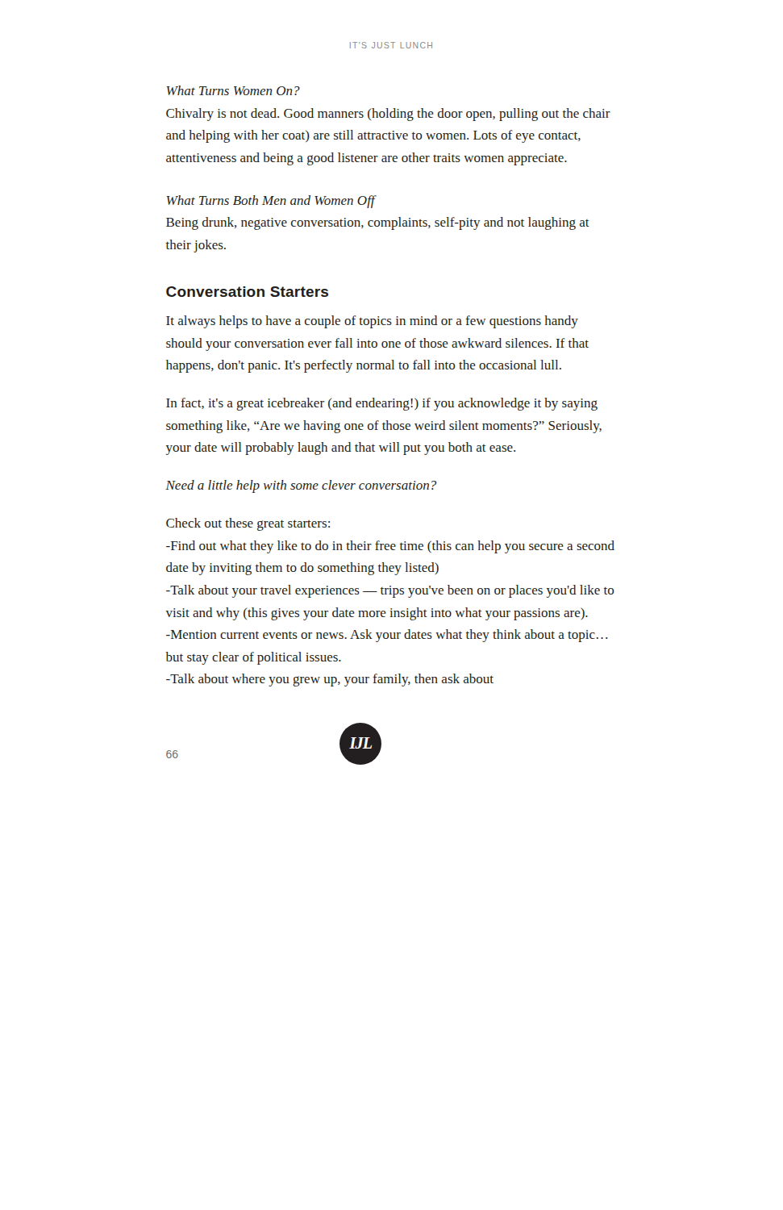It's Just Lunch
What Turns Women On?
Chivalry is not dead. Good manners (holding the door open, pulling out the chair and helping with her coat) are still attractive to women. Lots of eye contact, attentiveness and being a good listener are other traits women appreciate.
What Turns Both Men and Women Off
Being drunk, negative conversation, complaints, self-pity and not laughing at their jokes.
Conversation Starters
It always helps to have a couple of topics in mind or a few questions handy should your conversation ever fall into one of those awkward silences. If that happens, don't panic. It's perfectly normal to fall into the occasional lull.
In fact, it's a great icebreaker (and endearing!) if you acknowledge it by saying something like, “Are we having one of those weird silent moments?” Seriously, your date will probably laugh and that will put you both at ease.
Need a little help with some clever conversation?
Check out these great starters:
-Find out what they like to do in their free time (this can help you secure a second date by inviting them to do something they listed)
-Talk about your travel experiences — trips you've been on or places you'd like to visit and why (this gives your date more insight into what your passions are).
-Mention current events or news. Ask your dates what they think about a topic… but stay clear of political issues.
-Talk about where you grew up, your family, then ask about
66
IJL